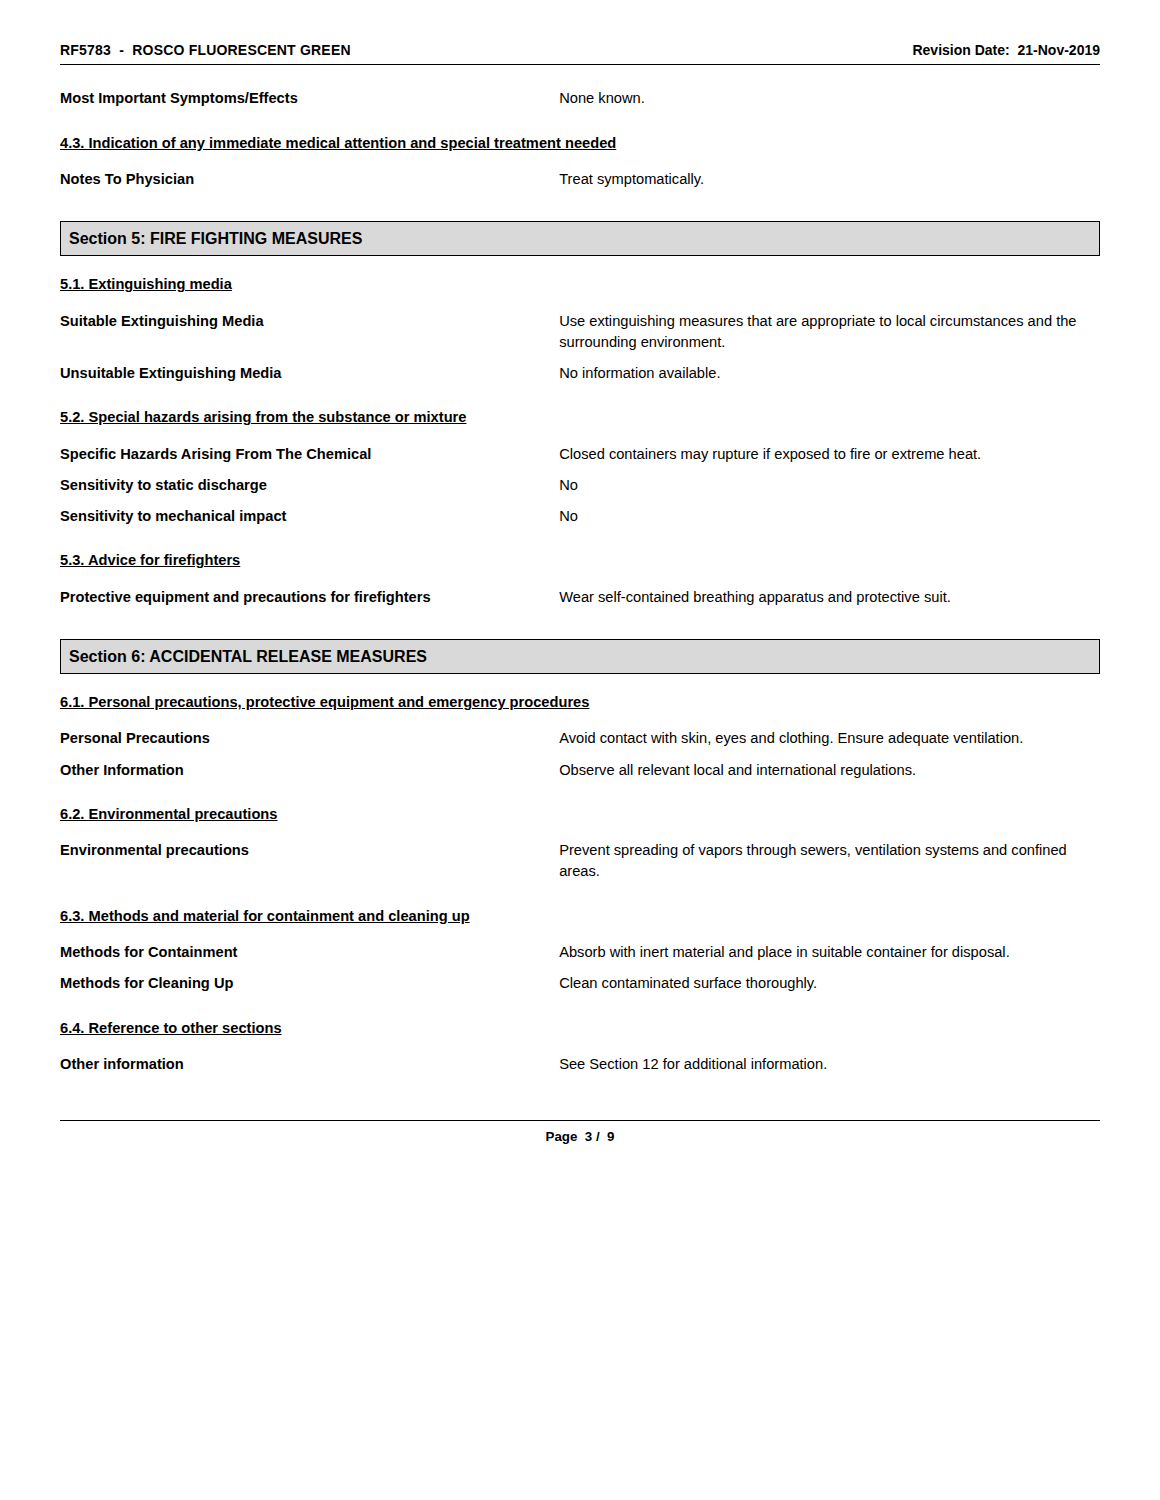RF5783 - ROSCO FLUORESCENT GREEN Revision Date: 21-Nov-2019
| Most Important Symptoms/Effects | None known. |
4.3. Indication of any immediate medical attention and special treatment needed
| Notes To Physician | Treat symptomatically. |
Section 5: FIRE FIGHTING MEASURES
5.1. Extinguishing media
| Suitable Extinguishing Media | Use extinguishing measures that are appropriate to local circumstances and the surrounding environment. |
| Unsuitable Extinguishing Media | No information available. |
5.2. Special hazards arising from the substance or mixture
| Specific Hazards Arising From The Chemical | Closed containers may rupture if exposed to fire or extreme heat. |
| Sensitivity to static discharge | No |
| Sensitivity to mechanical impact | No |
5.3. Advice for firefighters
| Protective equipment and precautions for firefighters | Wear self-contained breathing apparatus and protective suit. |
Section 6: ACCIDENTAL RELEASE MEASURES
6.1. Personal precautions, protective equipment and emergency procedures
| Personal Precautions | Avoid contact with skin, eyes and clothing. Ensure adequate ventilation. |
| Other Information | Observe all relevant local and international regulations. |
6.2. Environmental precautions
| Environmental precautions | Prevent spreading of vapors through sewers, ventilation systems and confined areas. |
6.3. Methods and material for containment and cleaning up
| Methods for Containment | Absorb with inert material and place in suitable container for disposal. |
| Methods for Cleaning Up | Clean contaminated surface thoroughly. |
6.4. Reference to other sections
| Other information | See Section 12 for additional information. |
Page 3 / 9